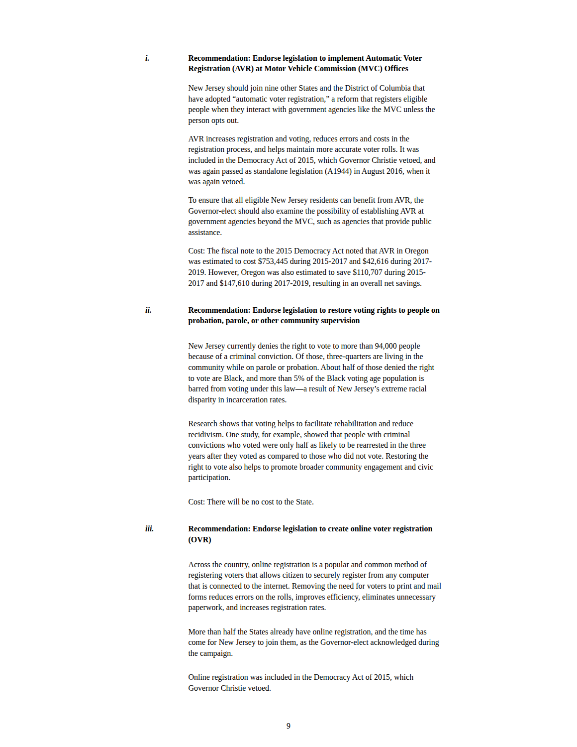i.
Recommendation: Endorse legislation to implement Automatic Voter Registration (AVR) at Motor Vehicle Commission (MVC) Offices
New Jersey should join nine other States and the District of Columbia that have adopted “automatic voter registration,” a reform that registers eligible people when they interact with government agencies like the MVC unless the person opts out.
AVR increases registration and voting, reduces errors and costs in the registration process, and helps maintain more accurate voter rolls. It was included in the Democracy Act of 2015, which Governor Christie vetoed, and was again passed as standalone legislation (A1944) in August 2016, when it was again vetoed.
To ensure that all eligible New Jersey residents can benefit from AVR, the Governor-elect should also examine the possibility of establishing AVR at government agencies beyond the MVC, such as agencies that provide public assistance.
Cost: The fiscal note to the 2015 Democracy Act noted that AVR in Oregon was estimated to cost $753,445 during 2015-2017 and $42,616 during 2017-2019. However, Oregon was also estimated to save $110,707 during 2015-2017 and $147,610 during 2017-2019, resulting in an overall net savings.
ii.
Recommendation: Endorse legislation to restore voting rights to people on probation, parole, or other community supervision
New Jersey currently denies the right to vote to more than 94,000 people because of a criminal conviction. Of those, three-quarters are living in the community while on parole or probation. About half of those denied the right to vote are Black, and more than 5% of the Black voting age population is barred from voting under this law—a result of New Jersey’s extreme racial disparity in incarceration rates.
Research shows that voting helps to facilitate rehabilitation and reduce recidivism. One study, for example, showed that people with criminal convictions who voted were only half as likely to be rearrested in the three years after they voted as compared to those who did not vote. Restoring the right to vote also helps to promote broader community engagement and civic participation.
Cost: There will be no cost to the State.
iii.
Recommendation: Endorse legislation to create online voter registration (OVR)
Across the country, online registration is a popular and common method of registering voters that allows citizen to securely register from any computer that is connected to the internet. Removing the need for voters to print and mail forms reduces errors on the rolls, improves efficiency, eliminates unnecessary paperwork, and increases registration rates.
More than half the States already have online registration, and the time has come for New Jersey to join them, as the Governor-elect acknowledged during the campaign.
Online registration was included in the Democracy Act of 2015, which Governor Christie vetoed.
9